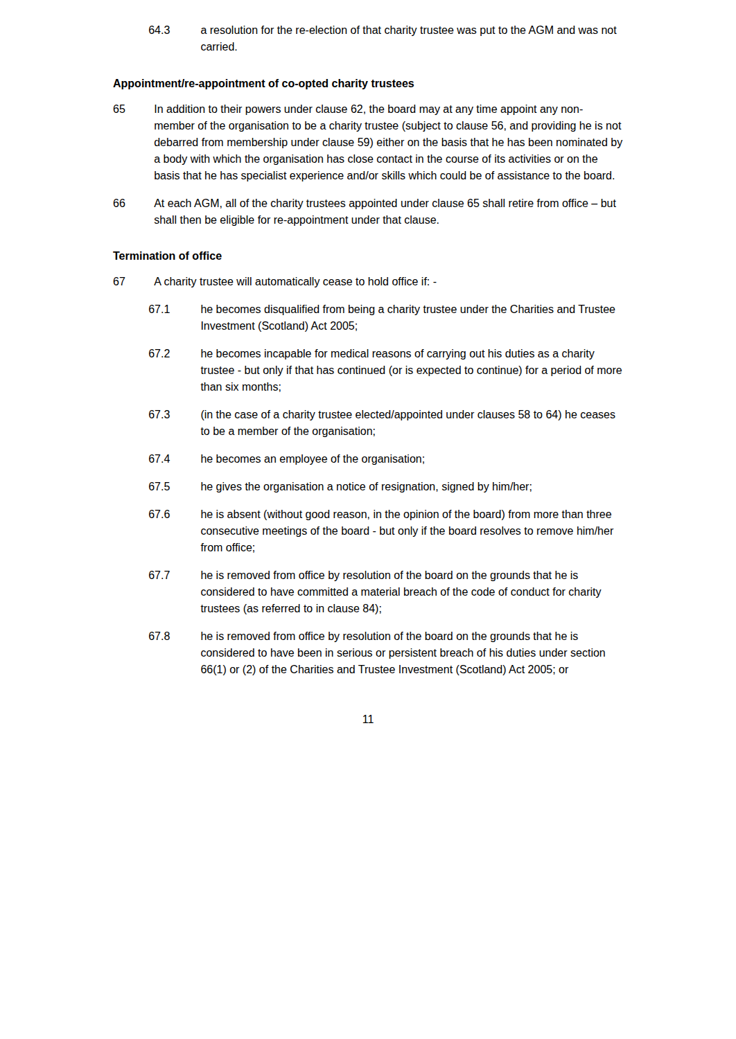64.3
a resolution for the re-election of that charity trustee was put to the AGM and was not carried.
Appointment/re-appointment of co-opted charity trustees
65
In addition to their powers under clause 62, the board may at any time appoint any non-member of the organisation to be a charity trustee (subject to clause 56, and providing he is not debarred from membership under clause 59) either on the basis that he has been nominated by a body with which the organisation has close contact in the course of its activities or on the basis that he has specialist experience and/or skills which could be of assistance to the board.
66
At each AGM, all of the charity trustees appointed under clause 65 shall retire from office – but shall then be eligible for re-appointment under that clause.
Termination of office
67
A charity trustee will automatically cease to hold office if: -
67.1
he becomes disqualified from being a charity trustee under the Charities and Trustee Investment (Scotland) Act 2005;
67.2
he becomes incapable for medical reasons of carrying out his duties as a charity trustee - but only if that has continued (or is expected to continue) for a period of more than six months;
67.3
(in the case of a charity trustee elected/appointed under clauses 58 to 64) he ceases to be a member of the organisation;
67.4
he becomes an employee of the organisation;
67.5
he gives the organisation a notice of resignation, signed by him/her;
67.6
he is absent (without good reason, in the opinion of the board) from more than three consecutive meetings of the board - but only if the board resolves to remove him/her from office;
67.7
he is removed from office by resolution of the board on the grounds that he is considered to have committed a material breach of the code of conduct for charity trustees (as referred to in clause 84);
67.8
he is removed from office by resolution of the board on the grounds that he is considered to have been in serious or persistent breach of his duties under section 66(1) or (2) of the Charities and Trustee Investment (Scotland) Act 2005; or
11